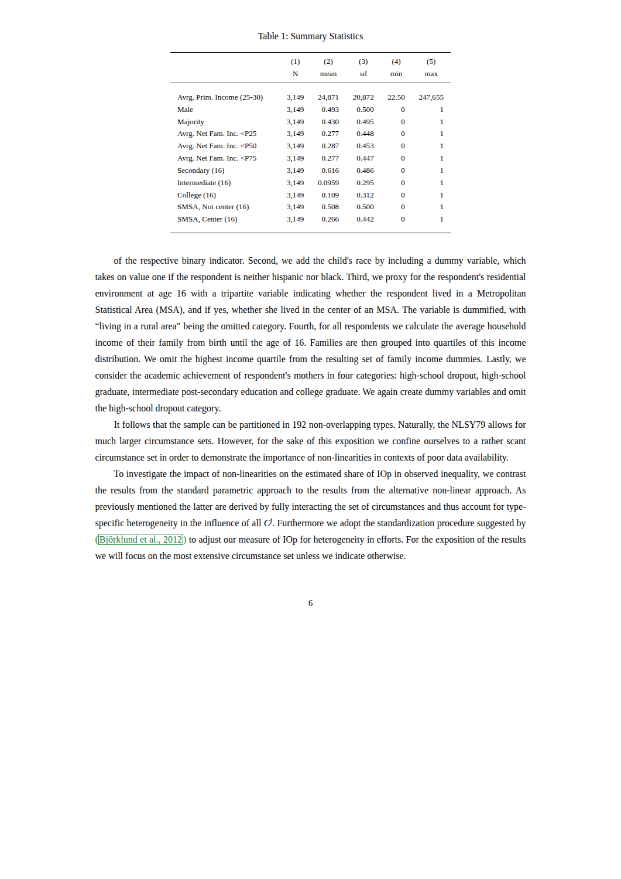Table 1: Summary Statistics
| | (1) | (2) | (3) | (4) | (5) |
| --- | --- | --- | --- | --- | --- |
| | N | mean | sd | min | max |
| Avrg. Prim. Income (25-30) | 3,149 | 24,871 | 20,872 | 22.50 | 247,655 |
| Male | 3,149 | 0.493 | 0.500 | 0 | 1 |
| Majority | 3,149 | 0.430 | 0.495 | 0 | 1 |
| Avrg. Net Fam. Inc. <P25 | 3,149 | 0.277 | 0.448 | 0 | 1 |
| Avrg. Net Fam. Inc. <P50 | 3,149 | 0.287 | 0.453 | 0 | 1 |
| Avrg. Net Fam. Inc. <P75 | 3,149 | 0.277 | 0.447 | 0 | 1 |
| Secondary (16) | 3,149 | 0.616 | 0.486 | 0 | 1 |
| Intermediate (16) | 3,149 | 0.0959 | 0.295 | 0 | 1 |
| College (16) | 3,149 | 0.109 | 0.312 | 0 | 1 |
| SMSA, Not center (16) | 3,149 | 0.508 | 0.500 | 0 | 1 |
| SMSA, Center (16) | 3,149 | 0.266 | 0.442 | 0 | 1 |
of the respective binary indicator. Second, we add the child's race by including a dummy variable, which takes on value one if the respondent is neither hispanic nor black. Third, we proxy for the respondent's residential environment at age 16 with a tripartite variable indicating whether the respondent lived in a Metropolitan Statistical Area (MSA), and if yes, whether she lived in the center of an MSA. The variable is dummified, with “living in a rural area” being the omitted category. Fourth, for all respondents we calculate the average household income of their family from birth until the age of 16. Families are then grouped into quartiles of this income distribution. We omit the highest income quartile from the resulting set of family income dummies. Lastly, we consider the academic achievement of respondent's mothers in four categories: high-school dropout, high-school graduate, intermediate post-secondary education and college graduate. We again create dummy variables and omit the high-school dropout category.
It follows that the sample can be partitioned in 192 non-overlapping types. Naturally, the NLSY79 allows for much larger circumstance sets. However, for the sake of this exposition we confine ourselves to a rather scant circumstance set in order to demonstrate the importance of non-linearities in contexts of poor data availability.
To investigate the impact of non-linearities on the estimated share of IOp in observed inequality, we contrast the results from the standard parametric approach to the results from the alternative non-linear approach. As previously mentioned the latter are derived by fully interacting the set of circumstances and thus account for type-specific heterogeneity in the influence of all Cj. Furthermore we adopt the standardization procedure suggested by (Björklund et al., 2012) to adjust our measure of IOp for heterogeneity in efforts. For the exposition of the results we will focus on the most extensive circumstance set unless we indicate otherwise.
6